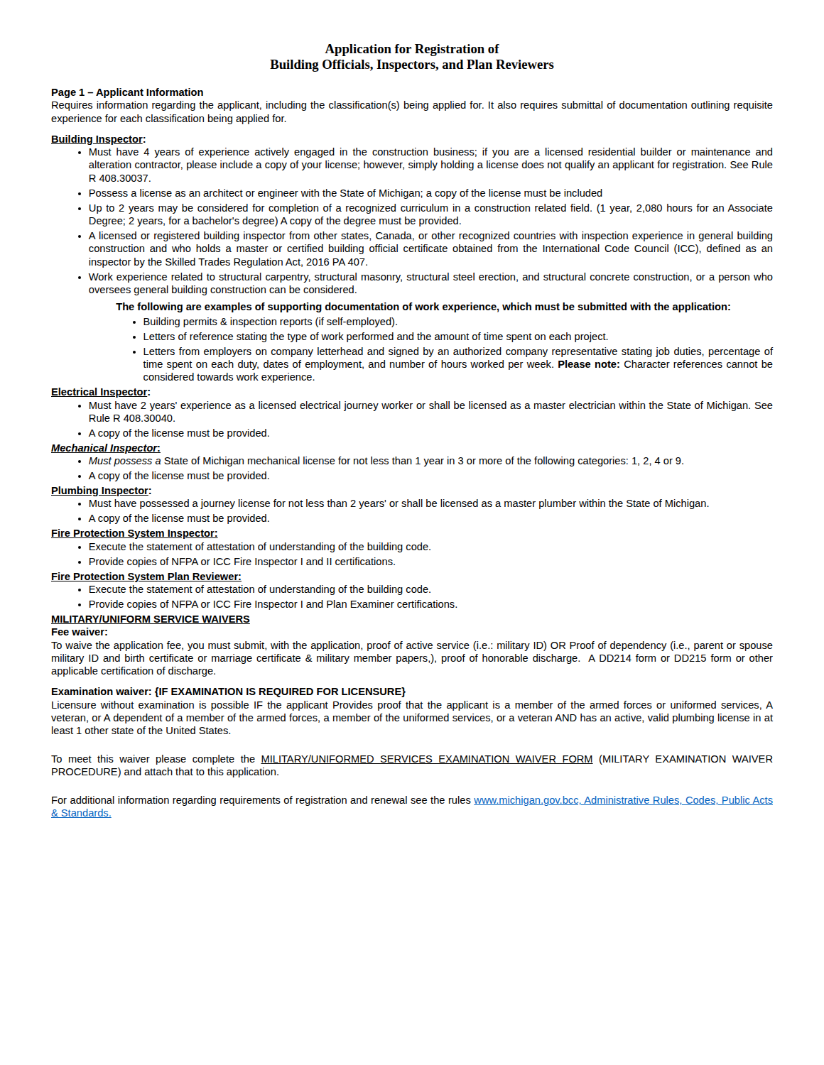Application for Registration of
Building Officials, Inspectors, and Plan Reviewers
Page 1 – Applicant Information
Requires information regarding the applicant, including the classification(s) being applied for. It also requires submittal of documentation outlining requisite experience for each classification being applied for.
Building Inspector:
Must have 4 years of experience actively engaged in the construction business; if you are a licensed residential builder or maintenance and alteration contractor, please include a copy of your license; however, simply holding a license does not qualify an applicant for registration. See Rule R 408.30037.
Possess a license as an architect or engineer with the State of Michigan; a copy of the license must be included
Up to 2 years may be considered for completion of a recognized curriculum in a construction related field. (1 year, 2,080 hours for an Associate Degree; 2 years, for a bachelor's degree) A copy of the degree must be provided.
A licensed or registered building inspector from other states, Canada, or other recognized countries with inspection experience in general building construction and who holds a master or certified building official certificate obtained from the International Code Council (ICC), defined as an inspector by the Skilled Trades Regulation Act, 2016 PA 407.
Work experience related to structural carpentry, structural masonry, structural steel erection, and structural concrete construction, or a person who oversees general building construction can be considered.
The following are examples of supporting documentation of work experience, which must be submitted with the application:
Building permits & inspection reports (if self-employed).
Letters of reference stating the type of work performed and the amount of time spent on each project.
Letters from employers on company letterhead and signed by an authorized company representative stating job duties, percentage of time spent on each duty, dates of employment, and number of hours worked per week. Please note: Character references cannot be considered towards work experience.
Electrical Inspector:
Must have 2 years' experience as a licensed electrical journey worker or shall be licensed as a master electrician within the State of Michigan. See Rule R 408.30040.
A copy of the license must be provided.
Mechanical Inspector:
Must possess a State of Michigan mechanical license for not less than 1 year in 3 or more of the following categories: 1, 2, 4 or 9.
A copy of the license must be provided.
Plumbing Inspector:
Must have possessed a journey license for not less than 2 years' or shall be licensed as a master plumber within the State of Michigan.
A copy of the license must be provided.
Fire Protection System Inspector:
Execute the statement of attestation of understanding of the building code.
Provide copies of NFPA or ICC Fire Inspector I and II certifications.
Fire Protection System Plan Reviewer:
Execute the statement of attestation of understanding of the building code.
Provide copies of NFPA or ICC Fire Inspector I and Plan Examiner certifications.
MILITARY/UNIFORM SERVICE WAIVERS
Fee waiver:
To waive the application fee, you must submit, with the application, proof of active service (i.e.: military ID) OR Proof of dependency (i.e., parent or spouse military ID and birth certificate or marriage certificate & military member papers,), proof of honorable discharge. A DD214 form or DD215 form or other applicable certification of discharge.
Examination waiver: {IF EXAMINATION IS REQUIRED FOR LICENSURE}
Licensure without examination is possible IF the applicant Provides proof that the applicant is a member of the armed forces or uniformed services, A veteran, or A dependent of a member of the armed forces, a member of the uniformed services, or a veteran AND has an active, valid plumbing license in at least 1 other state of the United States.
To meet this waiver please complete the MILITARY/UNIFORMED SERVICES EXAMINATION WAIVER FORM (MILITARY EXAMINATION WAIVER PROCEDURE) and attach that to this application.
For additional information regarding requirements of registration and renewal see the rules www.michigan.gov.bcc, Administrative Rules, Codes, Public Acts & Standards.